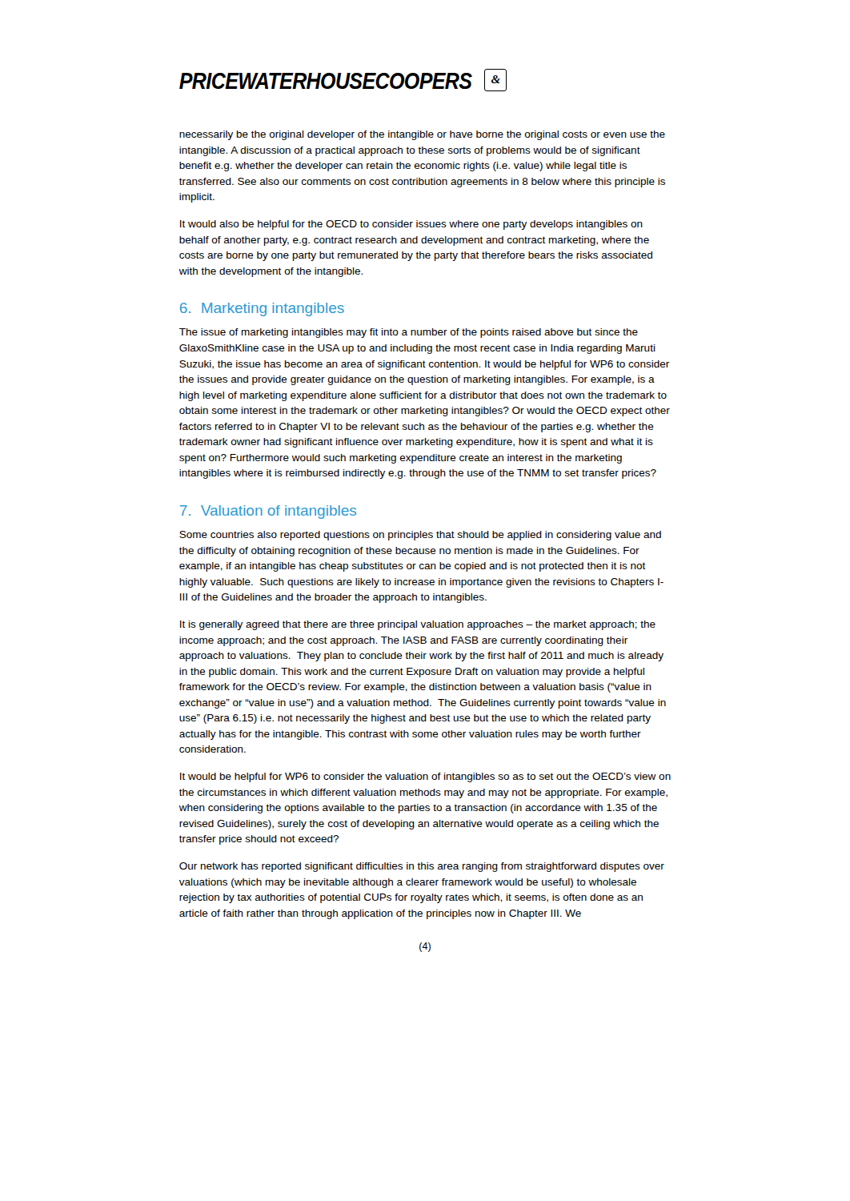PRICEWATERHOUSECOOPERS&
necessarily be the original developer of the intangible or have borne the original costs or even use the intangible. A discussion of a practical approach to these sorts of problems would be of significant benefit e.g. whether the developer can retain the economic rights (i.e. value) while legal title is transferred. See also our comments on cost contribution agreements in 8 below where this principle is implicit.
It would also be helpful for the OECD to consider issues where one party develops intangibles on behalf of another party, e.g. contract research and development and contract marketing, where the costs are borne by one party but remunerated by the party that therefore bears the risks associated with the development of the intangible.
6. Marketing intangibles
The issue of marketing intangibles may fit into a number of the points raised above but since the GlaxoSmithKline case in the USA up to and including the most recent case in India regarding Maruti Suzuki, the issue has become an area of significant contention. It would be helpful for WP6 to consider the issues and provide greater guidance on the question of marketing intangibles. For example, is a high level of marketing expenditure alone sufficient for a distributor that does not own the trademark to obtain some interest in the trademark or other marketing intangibles? Or would the OECD expect other factors referred to in Chapter VI to be relevant such as the behaviour of the parties e.g. whether the trademark owner had significant influence over marketing expenditure, how it is spent and what it is spent on? Furthermore would such marketing expenditure create an interest in the marketing intangibles where it is reimbursed indirectly e.g. through the use of the TNMM to set transfer prices?
7. Valuation of intangibles
Some countries also reported questions on principles that should be applied in considering value and the difficulty of obtaining recognition of these because no mention is made in the Guidelines. For example, if an intangible has cheap substitutes or can be copied and is not protected then it is not highly valuable. Such questions are likely to increase in importance given the revisions to Chapters I-III of the Guidelines and the broader the approach to intangibles.
It is generally agreed that there are three principal valuation approaches – the market approach; the income approach; and the cost approach. The IASB and FASB are currently coordinating their approach to valuations. They plan to conclude their work by the first half of 2011 and much is already in the public domain. This work and the current Exposure Draft on valuation may provide a helpful framework for the OECD’s review. For example, the distinction between a valuation basis (“value in exchange” or “value in use”) and a valuation method. The Guidelines currently point towards “value in use” (Para 6.15) i.e. not necessarily the highest and best use but the use to which the related party actually has for the intangible. This contrast with some other valuation rules may be worth further consideration.
It would be helpful for WP6 to consider the valuation of intangibles so as to set out the OECD’s view on the circumstances in which different valuation methods may and may not be appropriate. For example, when considering the options available to the parties to a transaction (in accordance with 1.35 of the revised Guidelines), surely the cost of developing an alternative would operate as a ceiling which the transfer price should not exceed?
Our network has reported significant difficulties in this area ranging from straightforward disputes over valuations (which may be inevitable although a clearer framework would be useful) to wholesale rejection by tax authorities of potential CUPs for royalty rates which, it seems, is often done as an article of faith rather than through application of the principles now in Chapter III. We
(4)